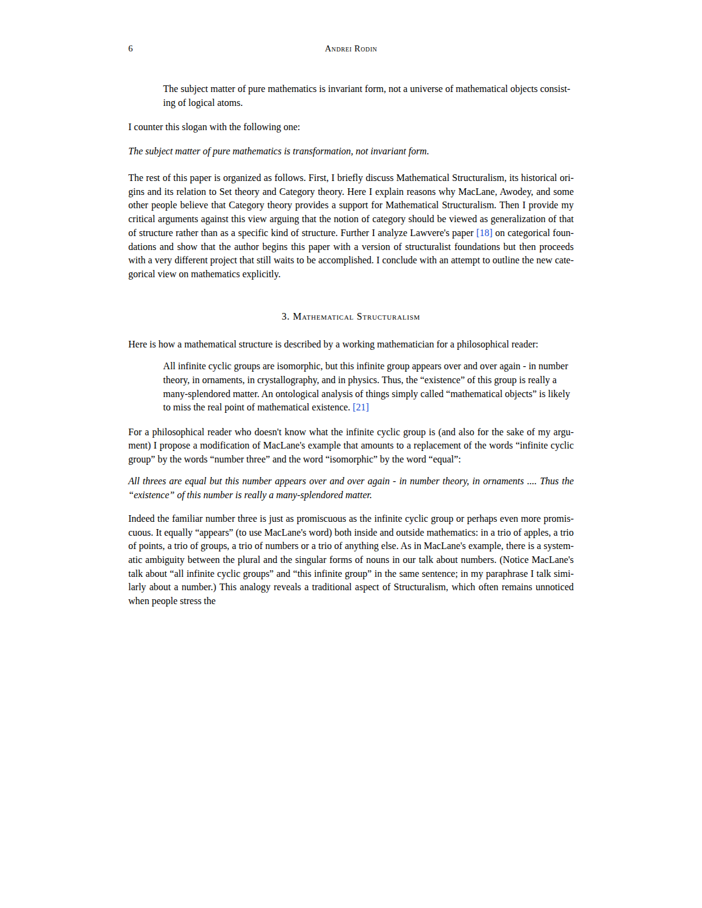6 Andrei Rodin
The subject matter of pure mathematics is invariant form, not a universe of mathematical objects consisting of logical atoms.
I counter this slogan with the following one:
The subject matter of pure mathematics is transformation, not invariant form.
The rest of this paper is organized as follows. First, I briefly discuss Mathematical Structuralism, its historical origins and its relation to Set theory and Category theory. Here I explain reasons why MacLane, Awodey, and some other people believe that Category theory provides a support for Mathematical Structuralism. Then I provide my critical arguments against this view arguing that the notion of category should be viewed as generalization of that of structure rather than as a specific kind of structure. Further I analyze Lawvere's paper [18] on categorical foundations and show that the author begins this paper with a version of structuralist foundations but then proceeds with a very different project that still waits to be accomplished. I conclude with an attempt to outline the new categorical view on mathematics explicitly.
3. Mathematical Structuralism
Here is how a mathematical structure is described by a working mathematician for a philosophical reader:
All infinite cyclic groups are isomorphic, but this infinite group appears over and over again - in number theory, in ornaments, in crystallography, and in physics. Thus, the “existence” of this group is really a many-splendored matter. An ontological analysis of things simply called “mathematical objects” is likely to miss the real point of mathematical existence. [21]
For a philosophical reader who doesn't know what the infinite cyclic group is (and also for the sake of my argument) I propose a modification of MacLane's example that amounts to a replacement of the words “infinite cyclic group” by the words “number three” and the word “isomorphic” by the word “equal”:
All threes are equal but this number appears over and over again - in number theory, in ornaments .... Thus the “existence” of this number is really a many-splendored matter.
Indeed the familiar number three is just as promiscuous as the infinite cyclic group or perhaps even more promiscuous. It equally “appears” (to use MacLane's word) both inside and outside mathematics: in a trio of apples, a trio of points, a trio of groups, a trio of numbers or a trio of anything else. As in MacLane's example, there is a systematic ambiguity between the plural and the singular forms of nouns in our talk about numbers. (Notice MacLane's talk about “all infinite cyclic groups” and “this infinite group” in the same sentence; in my paraphrase I talk similarly about a number.) This analogy reveals a traditional aspect of Structuralism, which often remains unnoticed when people stress the